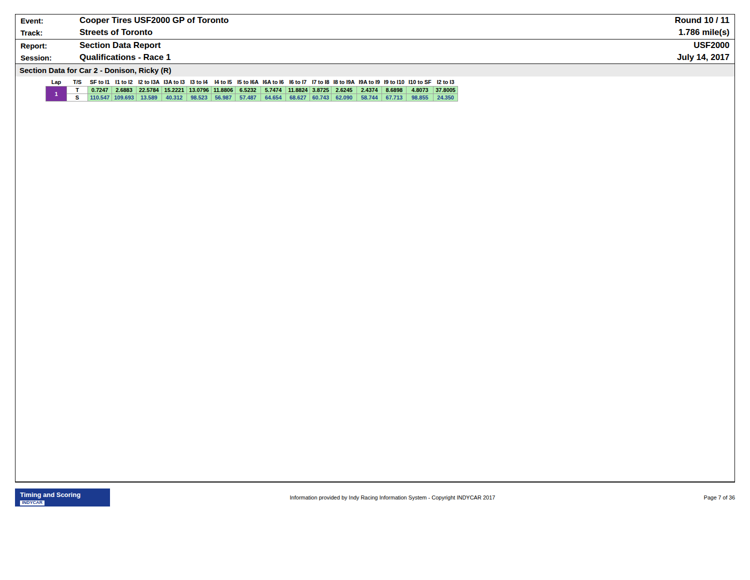| Event: | Cooper Tires USF2000 GP of Toronto | Round 10 / 11 |
| Track: | Streets of Toronto | 1.786 mile(s) |
| Report: | Section Data Report | USF2000 |
| Session: | Qualifications - Race 1 | July 14, 2017 |
Section Data for Car 2 - Donison, Ricky (R)
| Lap | T/S | SF to I1 | I1 to I2 | I2 to I3A | I3A to I3 | I3 to I4 | I4 to I5 | I5 to I6A | I6A to I6 | I6 to I7 | I7 to I8 | I8 to I9A | I9A to I9 | I9 to I10 | I10 to SF | I2 to I3 |
| --- | --- | --- | --- | --- | --- | --- | --- | --- | --- | --- | --- | --- | --- | --- | --- | --- |
| 1 | T | 0.7247 | 2.6883 | 22.5784 | 15.2221 | 13.0796 | 11.8806 | 6.5232 | 5.7474 | 11.8824 | 3.8725 | 2.6245 | 2.4374 | 8.6898 | 4.8073 | 37.8005 |
| S | 110.547 | 109.693 | 13.589 | 40.312 | 98.523 | 56.987 | 57.487 | 64.654 | 68.627 | 60.743 | 62.090 | 58.744 | 67.713 | 98.855 | 24.350 |
Timing and Scoring
INDYCAR
Information provided by Indy Racing Information System - Copyright INDYCAR 2017
Page 7 of 36